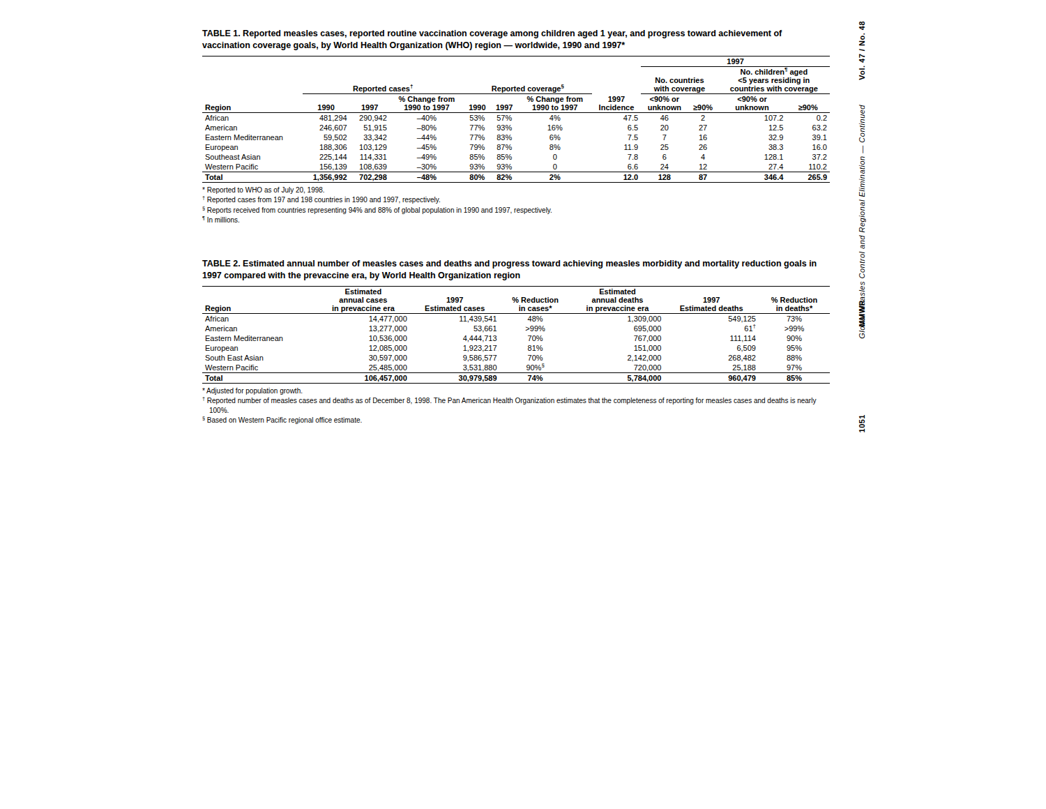Vol. 47 / No. 48
Global Measles Control and Regional Elimination — Continued
MMWR
1051
TABLE 1. Reported measles cases, reported routine vaccination coverage among children aged 1 year, and progress toward achievement of vaccination coverage goals, by World Health Organization (WHO) region — worldwide, 1990 and 1997*
| Region | | | | 1997 |
| --- | --- | --- | --- | --- |
| Reported cases † | Reported coverage § | | No. countries with coverage | No. children ¶ aged <5 years residing in countries with coverage |
| 1990 | 1997 | % Change from 1990 to 1997 | 1990 | 1997 | % Change from 1990 to 1997 | 1997 Incidence | <90% or unknown | ≥90% | <90% or unknown | ≥90% |
| African | 481,294 | 290,942 | –40% | 53% | 57% | 4% | 47.5 | 46 | 2 | 107.2 | 0.2 |
| American | 246,607 | 51,915 | –80% | 77% | 93% | 16% | 6.5 | 20 | 27 | 12.5 | 63.2 |
| Eastern Mediterranean | 59,502 | 33,342 | –44% | 77% | 83% | 6% | 7.5 | 7 | 16 | 32.9 | 39.1 |
| European | 188,306 | 103,129 | –45% | 79% | 87% | 8% | 11.9 | 25 | 26 | 38.3 | 16.0 |
| Southeast Asian | 225,144 | 114,331 | –49% | 85% | 85% | 0 | 7.8 | 6 | 4 | 128.1 | 37.2 |
| Western Pacific | 156,139 | 108,639 | –30% | 93% | 93% | 0 | 6.6 | 24 | 12 | 27.4 | 110.2 |
| Total | 1,356,992 | 702,298 | –48% | 80% | 82% | 2% | 12.0 | 128 | 87 | 346.4 | 265.9 |
* Reported to WHO as of July 20, 1998.
† Reported cases from 197 and 198 countries in 1990 and 1997, respectively.
§ Reports received from countries representing 94% and 88% of global population in 1990 and 1997, respectively.
¶ In millions.
TABLE 2. Estimated annual number of measles cases and deaths and progress toward achieving measles morbidity and mortality reduction goals in 1997 compared with the prevaccine era, by World Health Organization region
| Region | Estimated annual cases in prevaccine era | 1997 Estimated cases | % Reduction in cases* | Estimated annual deaths in prevaccine era | 1997 Estimated deaths | % Reduction in deaths* |
| --- | --- | --- | --- | --- | --- | --- |
| African | 14,477,000 | 11,439,541 | 48% | 1,309,000 | 549,125 | 73% |
| American | 13,277,000 | 53,661 | >99% | 695,000 | 61 † | >99% |
| Eastern Mediterranean | 10,536,000 | 4,444,713 | 70% | 767,000 | 111,114 | 90% |
| European | 12,085,000 | 1,923,217 | 81% | 151,000 | 6,509 | 95% |
| South East Asian | 30,597,000 | 9,586,577 | 70% | 2,142,000 | 268,482 | 88% |
| Western Pacific | 25,485,000 | 3,531,880 | 90% § | 720,000 | 25,188 | 97% |
| Total | 106,457,000 | 30,979,589 | 74% | 5,784,000 | 960,479 | 85% |
* Adjusted for population growth.
† Reported number of measles cases and deaths as of December 8, 1998. The Pan American Health Organization estimates that the completeness of reporting for measles cases and deaths is nearly 100%.
§ Based on Western Pacific regional office estimate.